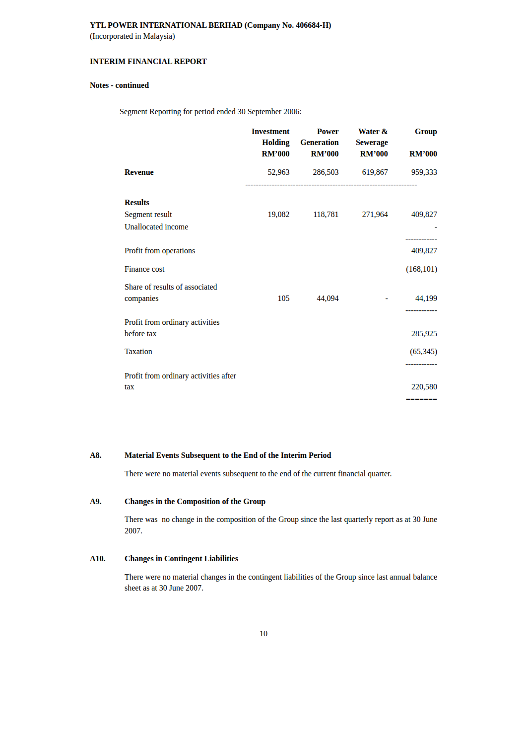YTL POWER INTERNATIONAL BERHAD (Company No. 406684-H)
(Incorporated in Malaysia)
INTERIM FINANCIAL REPORT
Notes - continued
Segment Reporting for period ended 30 September 2006:
| | Investment Holding RM’000 | Power Generation RM’000 | Water & Sewerage RM’000 | Group RM’000 |
| --- | --- | --- | --- | --- |
| Revenue | 52,963 | 286,503 | 619,867 | 959,333 |
| | ----------------------------------------------------------------- |
| Results | | | | |
| Segment result | 19,082 | 118,781 | 271,964 | 409,827 |
| Unallocated income | | | | - |
| | ------------ |
| Profit from operations | | | | 409,827 |
| Finance cost | | | | (168,101) |
| Share of results of associated companies | 105 | 44,094 | - | 44,199 |
| | ------------ |
| Profit from ordinary activities before tax | | | | 285,925 |
| Taxation | | | | (65,345) |
| | ------------ |
| Profit from ordinary activities after tax | | | | 220,580 |
| | ======= |
A8.
Material Events Subsequent to the End of the Interim Period
There were no material events subsequent to the end of the current financial quarter.
A9.
Changes in the Composition of the Group
There was no change in the composition of the Group since the last quarterly report as at 30 June 2007.
A10.
Changes in Contingent Liabilities
There were no material changes in the contingent liabilities of the Group since last annual balance sheet as at 30 June 2007.
10